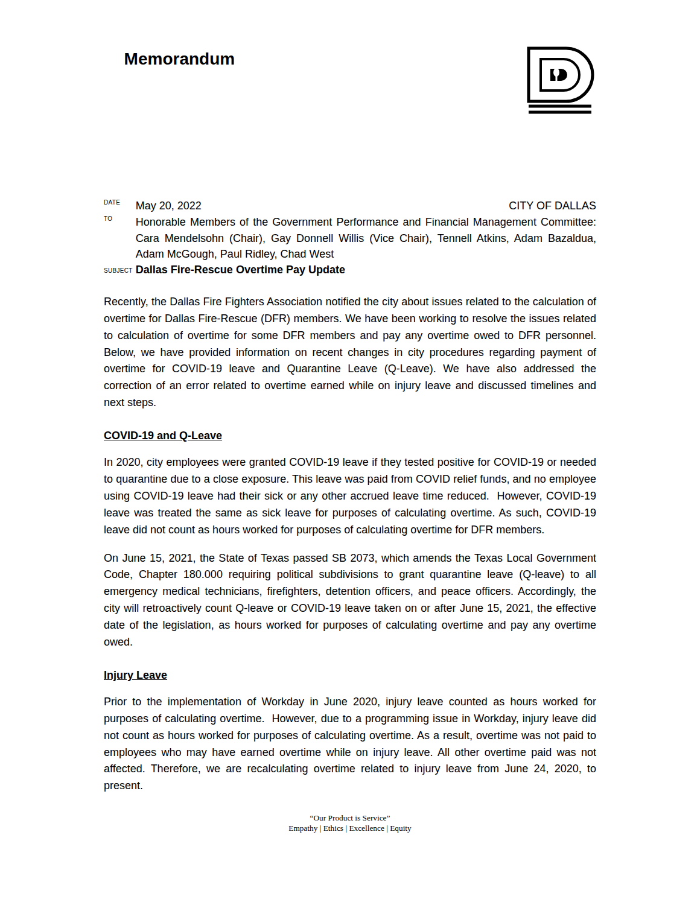Memorandum
| Date | May 20, 2022 CITY OF DALLAS |
| To | Honorable Members of the Government Performance and Financial Management Committee: Cara Mendelsohn (Chair), Gay Donnell Willis (Vice Chair), Tennell Atkins, Adam Bazaldua, Adam McGough, Paul Ridley, Chad West |
| Subject | Dallas Fire-Rescue Overtime Pay Update |
Recently, the Dallas Fire Fighters Association notified the city about issues related to the calculation of overtime for Dallas Fire-Rescue (DFR) members. We have been working to resolve the issues related to calculation of overtime for some DFR members and pay any overtime owed to DFR personnel. Below, we have provided information on recent changes in city procedures regarding payment of overtime for COVID-19 leave and Quarantine Leave (Q-Leave). We have also addressed the correction of an error related to overtime earned while on injury leave and discussed timelines and next steps.
COVID-19 and Q-Leave
In 2020, city employees were granted COVID-19 leave if they tested positive for COVID-19 or needed to quarantine due to a close exposure. This leave was paid from COVID relief funds, and no employee using COVID-19 leave had their sick or any other accrued leave time reduced. However, COVID-19 leave was treated the same as sick leave for purposes of calculating overtime. As such, COVID-19 leave did not count as hours worked for purposes of calculating overtime for DFR members.
On June 15, 2021, the State of Texas passed SB 2073, which amends the Texas Local Government Code, Chapter 180.000 requiring political subdivisions to grant quarantine leave (Q-leave) to all emergency medical technicians, firefighters, detention officers, and peace officers. Accordingly, the city will retroactively count Q-leave or COVID-19 leave taken on or after June 15, 2021, the effective date of the legislation, as hours worked for purposes of calculating overtime and pay any overtime owed.
Injury Leave
Prior to the implementation of Workday in June 2020, injury leave counted as hours worked for purposes of calculating overtime. However, due to a programming issue in Workday, injury leave did not count as hours worked for purposes of calculating overtime. As a result, overtime was not paid to employees who may have earned overtime while on injury leave. All other overtime paid was not affected. Therefore, we are recalculating overtime related to injury leave from June 24, 2020, to present.
“Our Product is Service”
Empathy | Ethics | Excellence | Equity